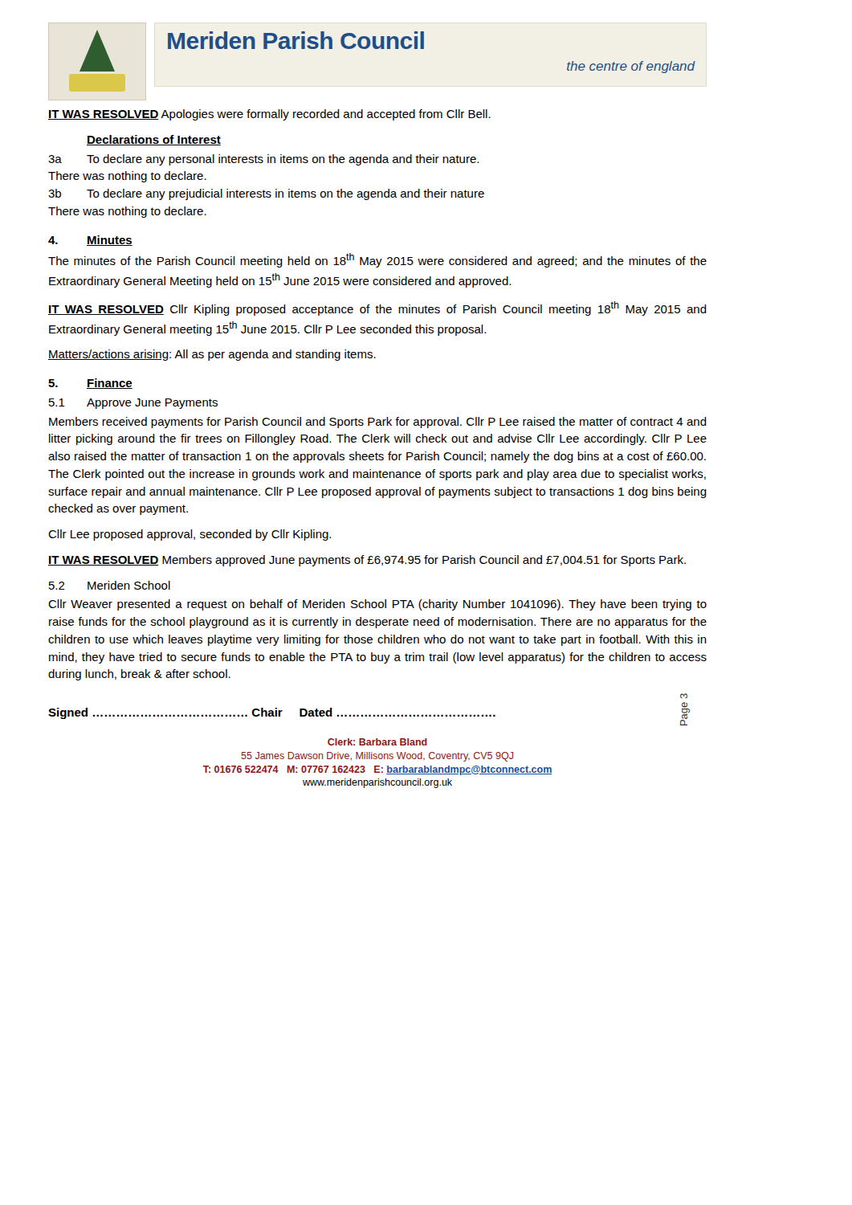Meriden Parish Council
the centre of england
IT WAS RESOLVED Apologies were formally recorded and accepted from Cllr Bell.
Declarations of Interest
3a
To declare any personal interests in items on the agenda and their nature.
There was nothing to declare.
3b
To declare any prejudicial interests in items on the agenda and their nature
There was nothing to declare.
4.
Minutes
The minutes of the Parish Council meeting held on 18th May 2015 were considered and agreed; and the minutes of the Extraordinary General Meeting held on 15th June 2015 were considered and approved.
IT WAS RESOLVED Cllr Kipling proposed acceptance of the minutes of Parish Council meeting 18th May 2015 and Extraordinary General meeting 15th June 2015. Cllr P Lee seconded this proposal.
Matters/actions arising: All as per agenda and standing items.
5.
Finance
5.1
Approve June Payments
Members received payments for Parish Council and Sports Park for approval. Cllr P Lee raised the matter of contract 4 and litter picking around the fir trees on Fillongley Road. The Clerk will check out and advise Cllr Lee accordingly. Cllr P Lee also raised the matter of transaction 1 on the approvals sheets for Parish Council; namely the dog bins at a cost of £60.00. The Clerk pointed out the increase in grounds work and maintenance of sports park and play area due to specialist works, surface repair and annual maintenance. Cllr P Lee proposed approval of payments subject to transactions 1 dog bins being checked as over payment.
Cllr Lee proposed approval, seconded by Cllr Kipling.
IT WAS RESOLVED Members approved June payments of £6,974.95 for Parish Council and £7,004.51 for Sports Park.
5.2
Meriden School
Cllr Weaver presented a request on behalf of Meriden School PTA (charity Number 1041096). They have been trying to raise funds for the school playground as it is currently in desperate need of modernisation. There are no apparatus for the children to use which leaves playtime very limiting for those children who do not want to take part in football. With this in mind, they have tried to secure funds to enable the PTA to buy a trim trail (low level apparatus) for the children to access during lunch, break & after school.
Signed ………………………………… Chair Dated ………………………………….
Clerk: Barbara Bland
55 James Dawson Drive, Millisons Wood, Coventry, CV5 9QJ
T: 01676 522474 M: 07767 162423 E: barbarablandmpc@btconnect.com
www.meridenparishcouncil.org.uk
Page 3